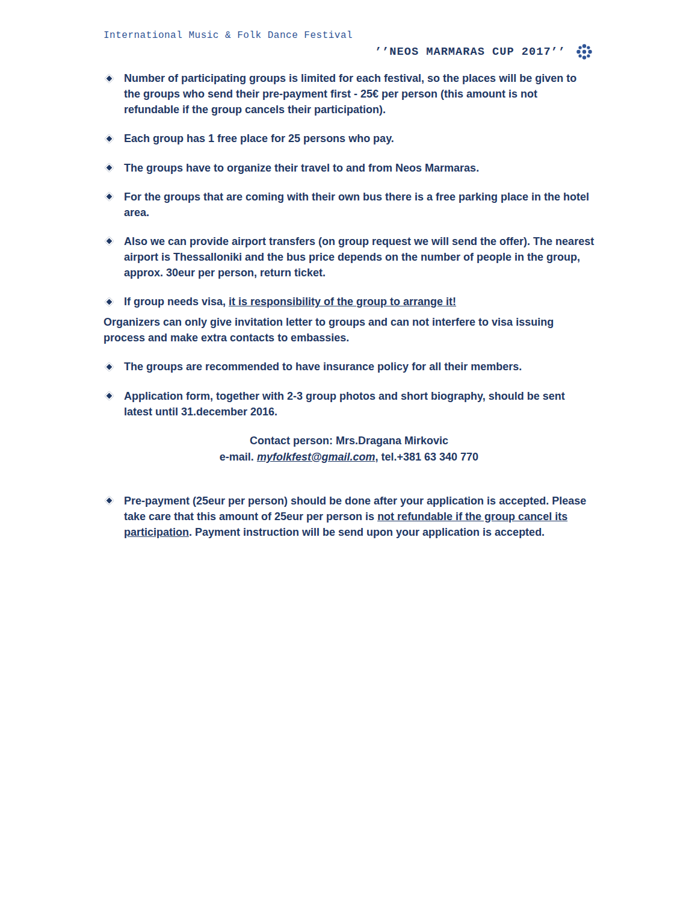International Music & Folk Dance Festival
’’NEOS MARMARAS CUP 2017’’
Number of participating groups is limited for each festival, so the places will be given to the groups who send their pre-payment first - 25€ per person (this amount is not refundable if the group cancels their participation).
Each group has 1 free place for 25 persons who pay.
The groups have to organize their travel to and from Neos Marmaras.
For the groups that are coming with their own bus there is a free parking place in the hotel area.
Also we can provide airport transfers (on group request we will send the offer). The nearest airport is Thessalloniki and the bus price depends on the number of people in the group, approx. 30eur per person, return ticket.
If group needs visa, it is responsibility of the group to arrange it!
Organizers can only give invitation letter to groups and can not interfere to visa issuing process and make extra contacts to embassies.
The groups are recommended to have insurance policy for all their members.
Application form, together with 2-3 group photos and short biography, should be sent latest until 31.december 2016.
Contact person: Mrs.Dragana Mirkovic
e-mail. myfolkfest@gmail.com, tel.+381 63 340 770
Pre-payment (25eur per person) should be done after your application is accepted. Please take care that this amount of 25eur per person is not refundable if the group cancel its participation. Payment instruction will be send upon your application is accepted.